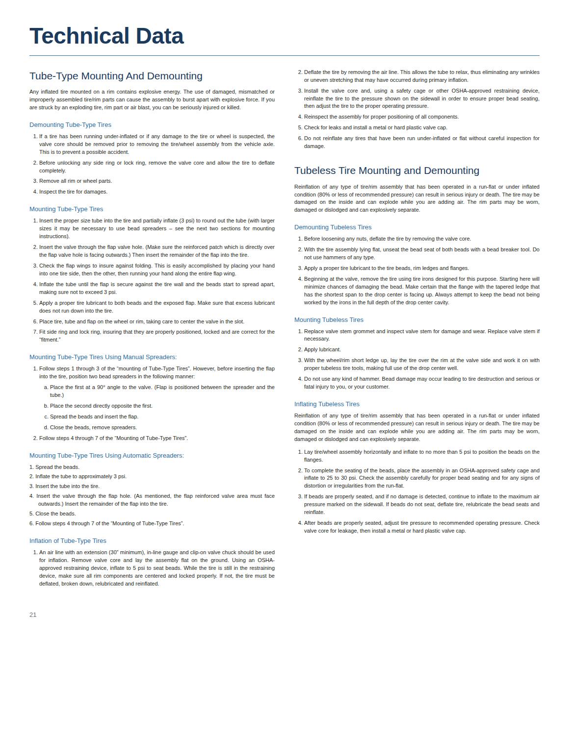Technical Data
Tube-Type Mounting And Demounting
Any inflated tire mounted on a rim contains explosive energy. The use of damaged, mismatched or improperly assembled tire/rim parts can cause the assembly to burst apart with explosive force. If you are struck by an exploding tire, rim part or air blast, you can be seriously injured or killed.
Demounting Tube-Type Tires
If a tire has been running under-inflated or if any damage to the tire or wheel is suspected, the valve core should be removed prior to removing the tire/wheel assembly from the vehicle axle. This is to prevent a possible accident.
Before unlocking any side ring or lock ring, remove the valve core and allow the tire to deflate completely.
Remove all rim or wheel parts.
Inspect the tire for damages.
Mounting Tube-Type Tires
Insert the proper size tube into the tire and partially inflate (3 psi) to round out the tube (with larger sizes it may be necessary to use bead spreaders – see the next two sections for mounting instructions).
Insert the valve through the flap valve hole. (Make sure the reinforced patch which is directly over the flap valve hole is facing outwards.) Then insert the remainder of the flap into the tire.
Check the flap wings to insure against folding. This is easily accomplished by placing your hand into one tire side, then the other, then running your hand along the entire flap wing.
Inflate the tube until the flap is secure against the tire wall and the beads start to spread apart, making sure not to exceed 3 psi.
Apply a proper tire lubricant to both beads and the exposed flap. Make sure that excess lubricant does not run down into the tire.
Place tire, tube and flap on the wheel or rim, taking care to center the valve in the slot.
Fit side ring and lock ring, insuring that they are properly positioned, locked and are correct for the “fitment.”
Mounting Tube-Type Tires Using Manual Spreaders:
Follow steps 1 through 3 of the “mounting of Tube-Type Tires”. However, before inserting the flap into the tire, position two bead spreaders in the following manner:
Place the first at a 90° angle to the valve. (Flap is positioned between the spreader and the tube.)
Place the second directly opposite the first.
Spread the beads and insert the flap.
Close the beads, remove spreaders.
Follow steps 4 through 7 of the “Mounting of Tube-Type Tires”.
Mounting Tube-Type Tires Using Automatic Spreaders:
1. Spread the beads.
2. Inflate the tube to approximately 3 psi.
3. Insert the tube into the tire.
4. Insert the valve through the flap hole. (As mentioned, the flap reinforced valve area must face outwards.) Insert the remainder of the flap into the tire.
5. Close the beads.
6. Follow steps 4 through 7 of the “Mounting of Tube-Type Tires”.
Inflation of Tube-Type Tires
An air line with an extension (30” minimum), in-line gauge and clip-on valve chuck should be used for inflation. Remove valve core and lay the assembly flat on the ground. Using an OSHA-approved restraining device, inflate to 5 psi to seat beads. While the tire is still in the restraining device, make sure all rim components are centered and locked properly. If not, the tire must be deflated, broken down, relubricated and reinflated.
Deflate the tire by removing the air line. This allows the tube to relax, thus eliminating any wrinkles or uneven stretching that may have occurred during primary inflation.
Install the valve core and, using a safety cage or other OSHA-approved restraining device, reinflate the tire to the pressure shown on the sidewall in order to ensure proper bead seating, then adjust the tire to the proper operating pressure.
Reinspect the assembly for proper positioning of all components.
Check for leaks and install a metal or hard plastic valve cap.
Do not reinflate any tires that have been run under-inflated or flat without careful inspection for damage.
Tubeless Tire Mounting and Demounting
Reinflation of any type of tire/rim assembly that has been operated in a run-flat or under inflated condition (80% or less of recommended pressure) can result in serious injury or death. The tire may be damaged on the inside and can explode while you are adding air. The rim parts may be worn, damaged or dislodged and can explosively separate.
Demounting Tubeless Tires
Before loosening any nuts, deflate the tire by removing the valve core.
With the tire assembly lying flat, unseat the bead seat of both beads with a bead breaker tool. Do not use hammers of any type.
Apply a proper tire lubricant to the tire beads, rim ledges and flanges.
Beginning at the valve, remove the tire using tire irons designed for this purpose. Starting here will minimize chances of damaging the bead. Make certain that the flange with the tapered ledge that has the shortest span to the drop center is facing up. Always attempt to keep the bead not being worked by the irons in the full depth of the drop center cavity.
Mounting Tubeless Tires
Replace valve stem grommet and inspect valve stem for damage and wear. Replace valve stem if necessary.
Apply lubricant.
With the wheel/rim short ledge up, lay the tire over the rim at the valve side and work it on with proper tubeless tire tools, making full use of the drop center well.
Do not use any kind of hammer. Bead damage may occur leading to tire destruction and serious or fatal injury to you, or your customer.
Inflating Tubeless Tires
Reinflation of any type of tire/rim assembly that has been operated in a run-flat or under inflated condition (80% or less of recommended pressure) can result in serious injury or death. The tire may be damaged on the inside and can explode while you are adding air. The rim parts may be worn, damaged or dislodged and can explosively separate.
Lay tire/wheel assembly horizontally and inflate to no more than 5 psi to position the beads on the flanges.
To complete the seating of the beads, place the assembly in an OSHA-approved safety cage and inflate to 25 to 30 psi. Check the assembly carefully for proper bead seating and for any signs of distortion or irregularities from the run-flat.
If beads are properly seated, and if no damage is detected, continue to inflate to the maximum air pressure marked on the sidewall. If beads do not seat, deflate tire, relubricate the bead seats and reinflate.
After beads are properly seated, adjust tire pressure to recommended operating pressure. Check valve core for leakage, then install a metal or hard plastic valve cap.
21